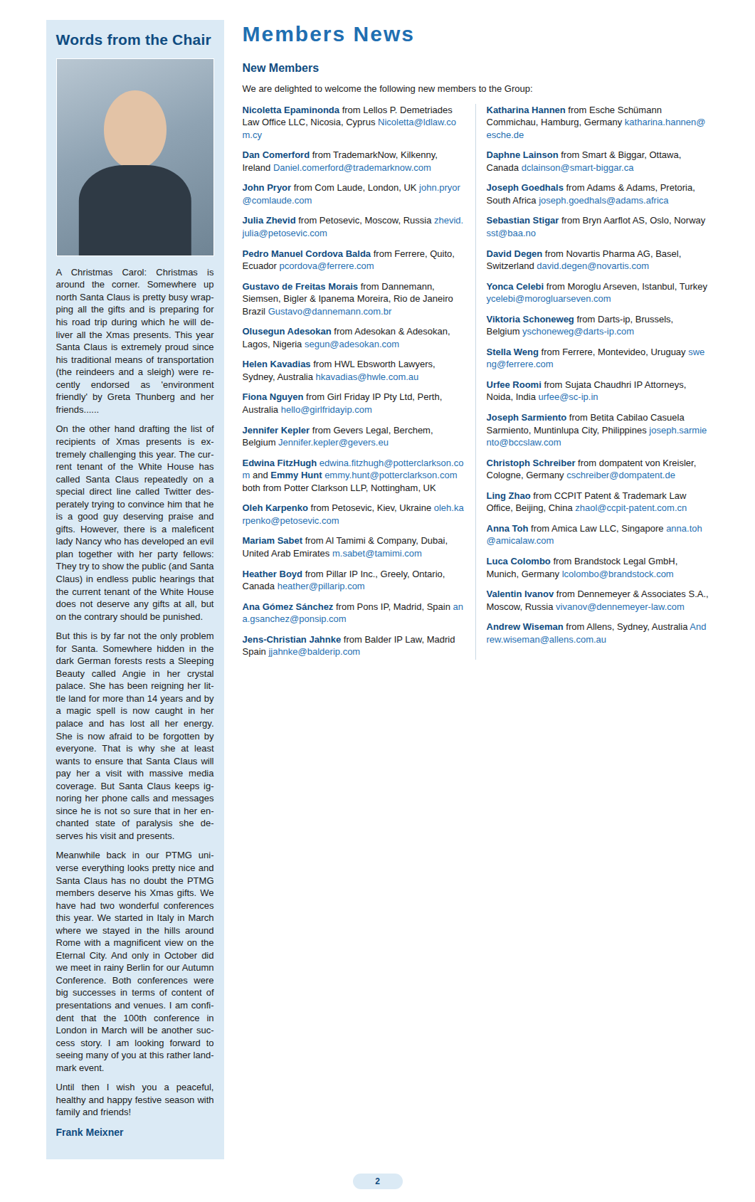Words from the Chair
A Christmas Carol: Christmas is around the corner. Somewhere up north Santa Claus is pretty busy wrapping all the gifts and is preparing for his road trip during which he will deliver all the Xmas presents. This year Santa Claus is extremely proud since his traditional means of transportation (the reindeers and a sleigh) were recently endorsed as 'environment friendly' by Greta Thunberg and her friends......
On the other hand drafting the list of recipients of Xmas presents is extremely challenging this year. The current tenant of the White House has called Santa Claus repeatedly on a special direct line called Twitter desperately trying to convince him that he is a good guy deserving praise and gifts. However, there is a maleficent lady Nancy who has developed an evil plan together with her party fellows: They try to show the public (and Santa Claus) in endless public hearings that the current tenant of the White House does not deserve any gifts at all, but on the contrary should be punished.
But this is by far not the only problem for Santa. Somewhere hidden in the dark German forests rests a Sleeping Beauty called Angie in her crystal palace. She has been reigning her little land for more than 14 years and by a magic spell is now caught in her palace and has lost all her energy. She is now afraid to be forgotten by everyone. That is why she at least wants to ensure that Santa Claus will pay her a visit with massive media coverage. But Santa Claus keeps ignoring her phone calls and messages since he is not so sure that in her enchanted state of paralysis she deserves his visit and presents.
Meanwhile back in our PTMG universe everything looks pretty nice and Santa Claus has no doubt the PTMG members deserve his Xmas gifts. We have had two wonderful conferences this year. We started in Italy in March where we stayed in the hills around Rome with a magnificent view on the Eternal City. And only in October did we meet in rainy Berlin for our Autumn Conference. Both conferences were big successes in terms of content of presentations and venues. I am confident that the 100th conference in London in March will be another success story. I am looking forward to seeing many of you at this rather landmark event.
Until then I wish you a peaceful, healthy and happy festive season with family and friends!
Frank Meixner
Members News
New Members
We are delighted to welcome the following new members to the Group:
Nicoletta Epaminonda from Lellos P. Demetriades Law Office LLC, Nicosia, Cyprus Nicoletta@ldlaw.com.cy
Dan Comerford from TrademarkNow, Kilkenny, Ireland Daniel.comerford@trademarknow.com
John Pryor from Com Laude, London, UK john.pryor@comlaude.com
Julia Zhevid from Petosevic, Moscow, Russia zhevid.julia@petosevic.com
Pedro Manuel Cordova Balda from Ferrere, Quito, Ecuador pcordova@ferrere.com
Gustavo de Freitas Morais from Dannemann, Siemsen, Bigler & Ipanema Moreira, Rio de Janeiro Brazil Gustavo@dannemann.com.br
Olusegun Adesokan from Adesokan & Adesokan, Lagos, Nigeria segun@adesokan.com
Helen Kavadias from HWL Ebsworth Lawyers, Sydney, Australia hkavadias@hwle.com.au
Fiona Nguyen from Girl Friday IP Pty Ltd, Perth, Australia hello@girlfridayip.com
Jennifer Kepler from Gevers Legal, Berchem, Belgium Jennifer.kepler@gevers.eu
Edwina FitzHugh edwina.fitzhugh@potterclarkson.com and Emmy Hunt emmy.hunt@potterclarkson.com both from Potter Clarkson LLP, Nottingham, UK
Oleh Karpenko from Petosevic, Kiev, Ukraine oleh.karpenko@petosevic.com
Mariam Sabet from Al Tamimi & Company, Dubai, United Arab Emirates m.sabet@tamimi.com
Heather Boyd from Pillar IP Inc., Greely, Ontario, Canada heather@pillarip.com
Ana Gómez Sánchez from Pons IP, Madrid, Spain ana.gsanchez@ponsip.com
Jens-Christian Jahnke from Balder IP Law, Madrid Spain jjahnke@balderip.com
Katharina Hannen from Esche Schümann Commichau, Hamburg, Germany katharina.hannen@esche.de
Daphne Lainson from Smart & Biggar, Ottawa, Canada dclainson@smart-biggar.ca
Joseph Goedhals from Adams & Adams, Pretoria, South Africa joseph.goedhals@adams.africa
Sebastian Stigar from Bryn Aarflot AS, Oslo, Norway sst@baa.no
David Degen from Novartis Pharma AG, Basel, Switzerland david.degen@novartis.com
Yonca Celebi from Moroglu Arseven, Istanbul, Turkey ycelebi@morogluarseven.com
Viktoria Schoneweg from Darts-ip, Brussels, Belgium yschoneweg@darts-ip.com
Stella Weng from Ferrere, Montevideo, Uruguay sweng@ferrere.com
Urfee Roomi from Sujata Chaudhri IP Attorneys, Noida, India urfee@sc-ip.in
Joseph Sarmiento from Betita Cabilao Casuela Sarmiento, Muntinlupa City, Philippines joseph.sarmiento@bccslaw.com
Christoph Schreiber from dompatent von Kreisler, Cologne, Germany cschreiber@dompatent.de
Ling Zhao from CCPIT Patent & Trademark Law Office, Beijing, China zhaol@ccpit-patent.com.cn
Anna Toh from Amica Law LLC, Singapore anna.toh@amicalaw.com
Luca Colombo from Brandstock Legal GmbH, Munich, Germany lcolombo@brandstock.com
Valentin Ivanov from Dennemeyer & Associates S.A., Moscow, Russia vivanov@dennemeyer-law.com
Andrew Wiseman from Allens, Sydney, Australia Andrew.wiseman@allens.com.au
2